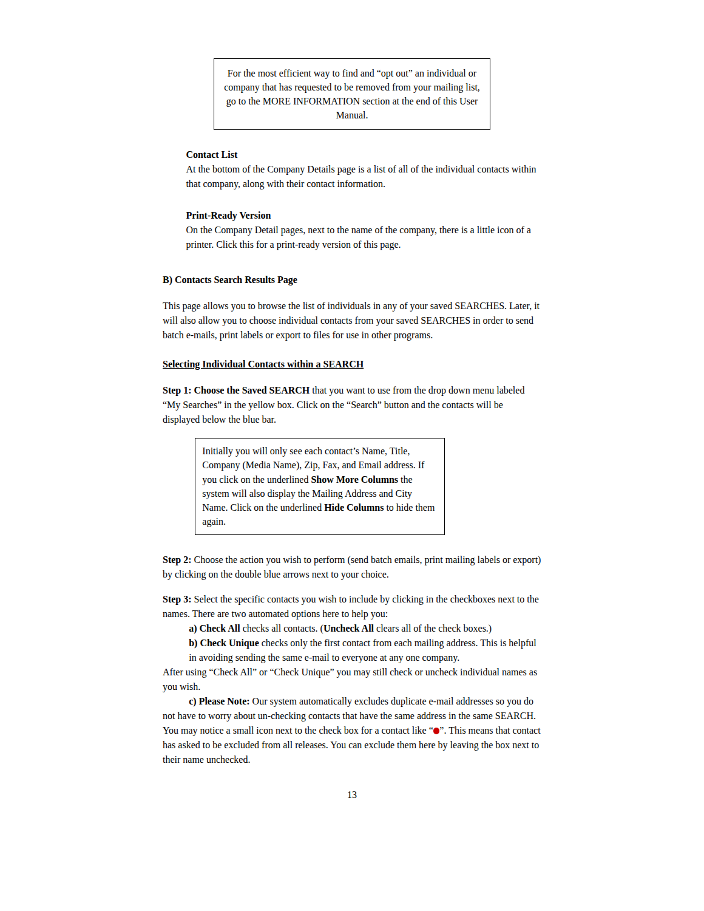For the most efficient way to find and “opt out” an individual or company that has requested to be removed from your mailing list, go to the MORE INFORMATION section at the end of this User Manual.
Contact List
At the bottom of the Company Details page is a list of all of the individual contacts within that company, along with their contact information.
Print-Ready Version
On the Company Detail pages, next to the name of the company, there is a little icon of a printer. Click this for a print-ready version of this page.
B) Contacts Search Results Page
This page allows you to browse the list of individuals in any of your saved SEARCHES. Later, it will also allow you to choose individual contacts from your saved SEARCHES in order to send batch e-mails, print labels or export to files for use in other programs.
Selecting Individual Contacts within a SEARCH
Step 1: Choose the Saved SEARCH that you want to use from the drop down menu labeled “My Searches” in the yellow box. Click on the “Search” button and the contacts will be displayed below the blue bar.
Initially you will only see each contact’s Name, Title, Company (Media Name), Zip, Fax, and Email address. If you click on the underlined Show More Columns the system will also display the Mailing Address and City Name. Click on the underlined Hide Columns to hide them again.
Step 2: Choose the action you wish to perform (send batch emails, print mailing labels or export) by clicking on the double blue arrows next to your choice.
Step 3: Select the specific contacts you wish to include by clicking in the checkboxes next to the names. There are two automated options here to help you:
a) Check All checks all contacts. (Uncheck All clears all of the check boxes.)
b) Check Unique checks only the first contact from each mailing address. This is helpful in avoiding sending the same e-mail to everyone at any one company.
After using “Check All” or “Check Unique” you may still check or uncheck individual names as you wish.
c) Please Note: Our system automatically excludes duplicate e-mail addresses so you do not have to worry about un-checking contacts that have the same address in the same SEARCH. You may notice a small icon next to the check box for a contact like “ ”. This means that contact has asked to be excluded from all releases. You can exclude them here by leaving the box next to their name unchecked.
13